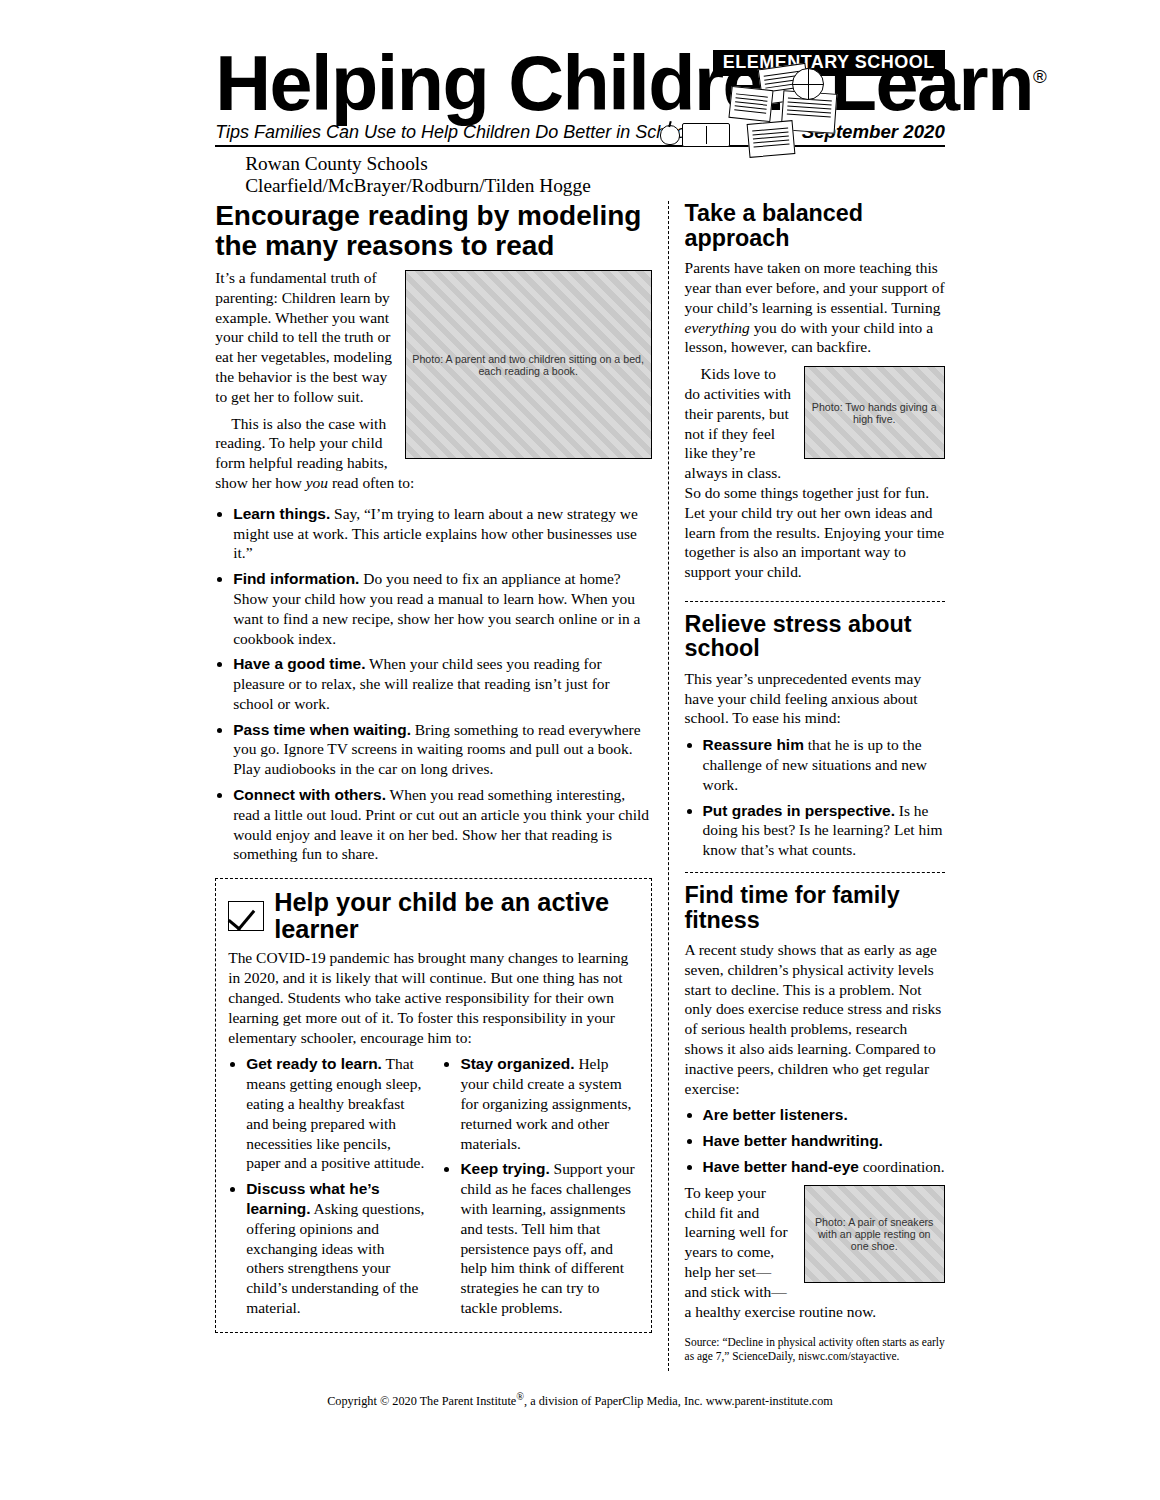ELEMENTARY SCHOOL
Helping Children Learn®
Tips Families Can Use to Help Children Do Better in School
September 2020
Rowan County Schools
Clearfield/McBrayer/Rodburn/Tilden Hogge
Encourage reading by modeling
the many reasons to read
Photo: A parent and two children sitting on a bed, each reading a book.
It’s a fundamental truth of parenting: Children learn by example. Whether you want your child to tell the truth or eat her vegetables, modeling the behavior is the best way to get her to follow suit.
This is also the case with reading. To help your child form helpful reading habits, show her how you read often to:
Learn things. Say, “I’m trying to learn about a new strategy we might use at work. This article explains how other businesses use it.”
Find information. Do you need to fix an appliance at home? Show your child how you read a manual to learn how. When you want to find a new recipe, show her how you search online or in a cookbook index.
Have a good time. When your child sees you reading for pleasure or to relax, she will realize that reading isn’t just for school or work.
Pass time when waiting. Bring something to read everywhere you go. Ignore TV screens in waiting rooms and pull out a book. Play audiobooks in the car on long drives.
Connect with others. When you read something interesting, read a little out loud. Print or cut out an article you think your child would enjoy and leave it on her bed. Show her that reading is something fun to share.
Help your child be an active learner
The COVID-19 pandemic has brought many changes to learning in 2020, and it is likely that will continue. But one thing has not changed. Students who take active responsibility for their own learning get more out of it. To foster this responsibility in your elementary schooler, encourage him to:
Get ready to learn. That means getting enough sleep, eating a healthy breakfast and being prepared with necessities like pencils, paper and a positive attitude.
Discuss what he’s learning. Asking questions, offering opinions and exchanging ideas with others strengthens your child’s understanding of the material.
Stay organized. Help your child create a system for organizing assignments, returned work and other materials.
Keep trying. Support your child as he faces challenges with learning, assignments and tests. Tell him that persistence pays off, and help him think of different strategies he can try to tackle problems.
Take a balanced approach
Parents have taken on more teaching this year than ever before, and your support of your child’s learning is essential. Turning everything you do with your child into a lesson, however, can backfire.
Photo: Two hands giving a high five.
Kids love to do activities with their parents, but not if they feel like they’re always in class. So do some things together just for fun. Let your child try out her own ideas and learn from the results. Enjoying your time together is also an important way to support your child.
Relieve stress about school
This year’s unprecedented events may have your child feeling anxious about school. To ease his mind:
Reassure him that he is up to the challenge of new situations and new work.
Put grades in perspective. Is he doing his best? Is he learning? Let him know that’s what counts.
Find time for family fitness
A recent study shows that as early as age seven, children’s physical activity levels start to decline. This is a problem. Not only does exercise reduce stress and risks of serious health problems, research shows it also aids learning. Compared to inactive peers, children who get regular exercise:
Are better listeners.
Have better handwriting.
Have better hand-eye coordination.
Photo: A pair of sneakers with an apple resting on one shoe.
To keep your child fit and learning well for years to come, help her set—and stick with—a healthy exercise routine now.
Source: “Decline in physical activity often starts as early as age 7,” ScienceDaily, niswc.com/stayactive.
Copyright © 2020 The Parent Institute®, a division of PaperClip Media, Inc. www.parent-institute.com